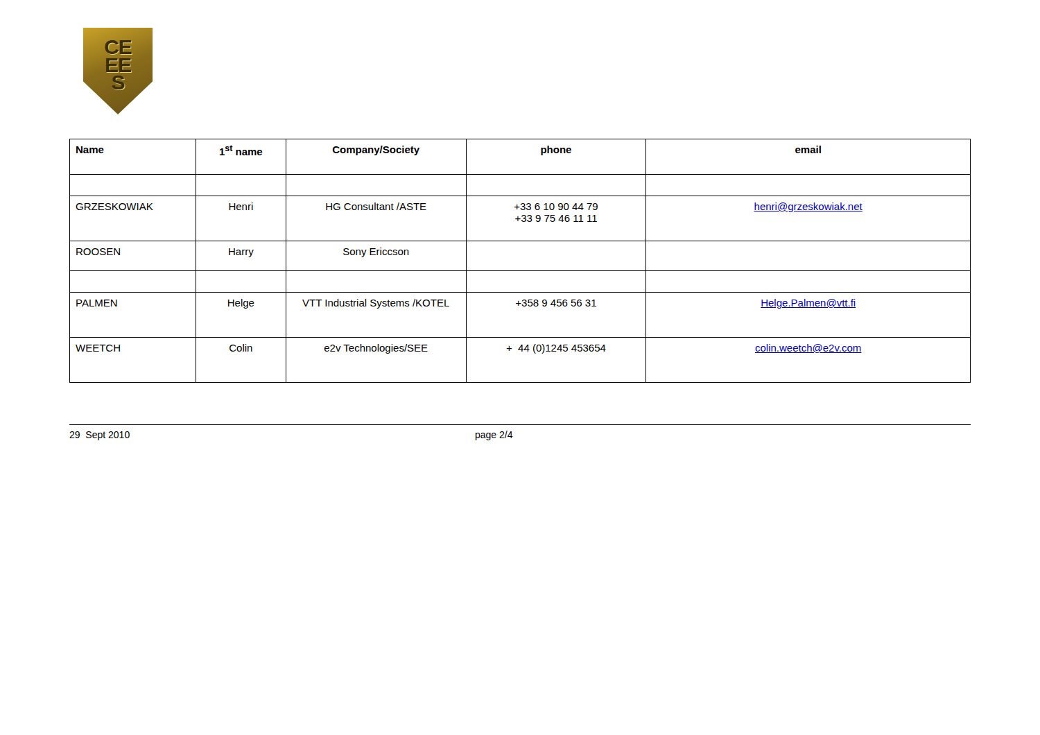CE
EE
S
| Name | 1 st name | Company/Society | phone | email |
| --- | --- | --- | --- | --- |
| GRZESKOWIAK | Henri | HG Consultant /ASTE | +33 6 10 90 44 79 +33 9 75 46 11 11 | henri@grzeskowiak.net |
| ROOSEN | Harry | Sony Ericcson | | |
| PALMEN | Helge | VTT Industrial Systems /KOTEL | +358 9 456 56 31 | Helge.Palmen@vtt.fi |
| WEETCH | Colin | e2v Technologies/SEE | + 44 (0)1245 453654 | colin.weetch@e2v.com |
29 Sept 2010 page 2/4